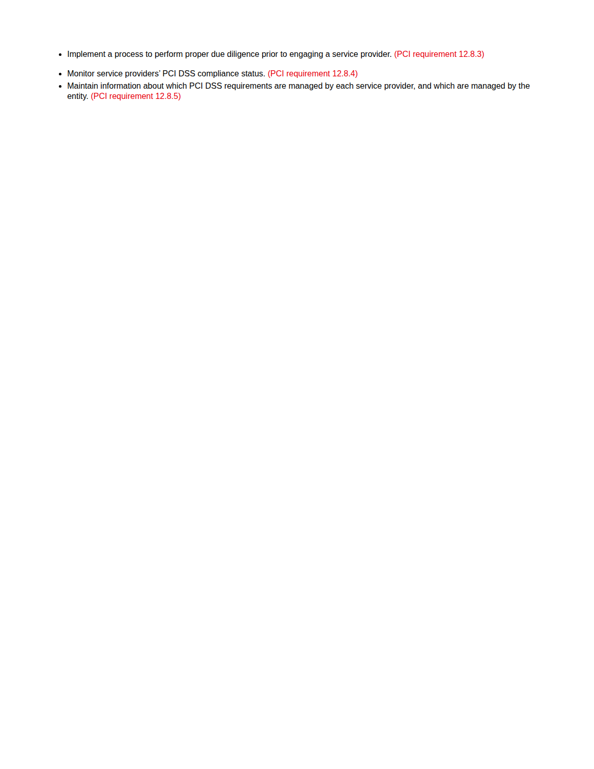Implement a process to perform proper due diligence prior to engaging a service provider. (PCI requirement 12.8.3)
Monitor service providers’ PCI DSS compliance status. (PCI requirement 12.8.4)
Maintain information about which PCI DSS requirements are managed by each service provider, and which are managed by the entity. (PCI requirement 12.8.5)